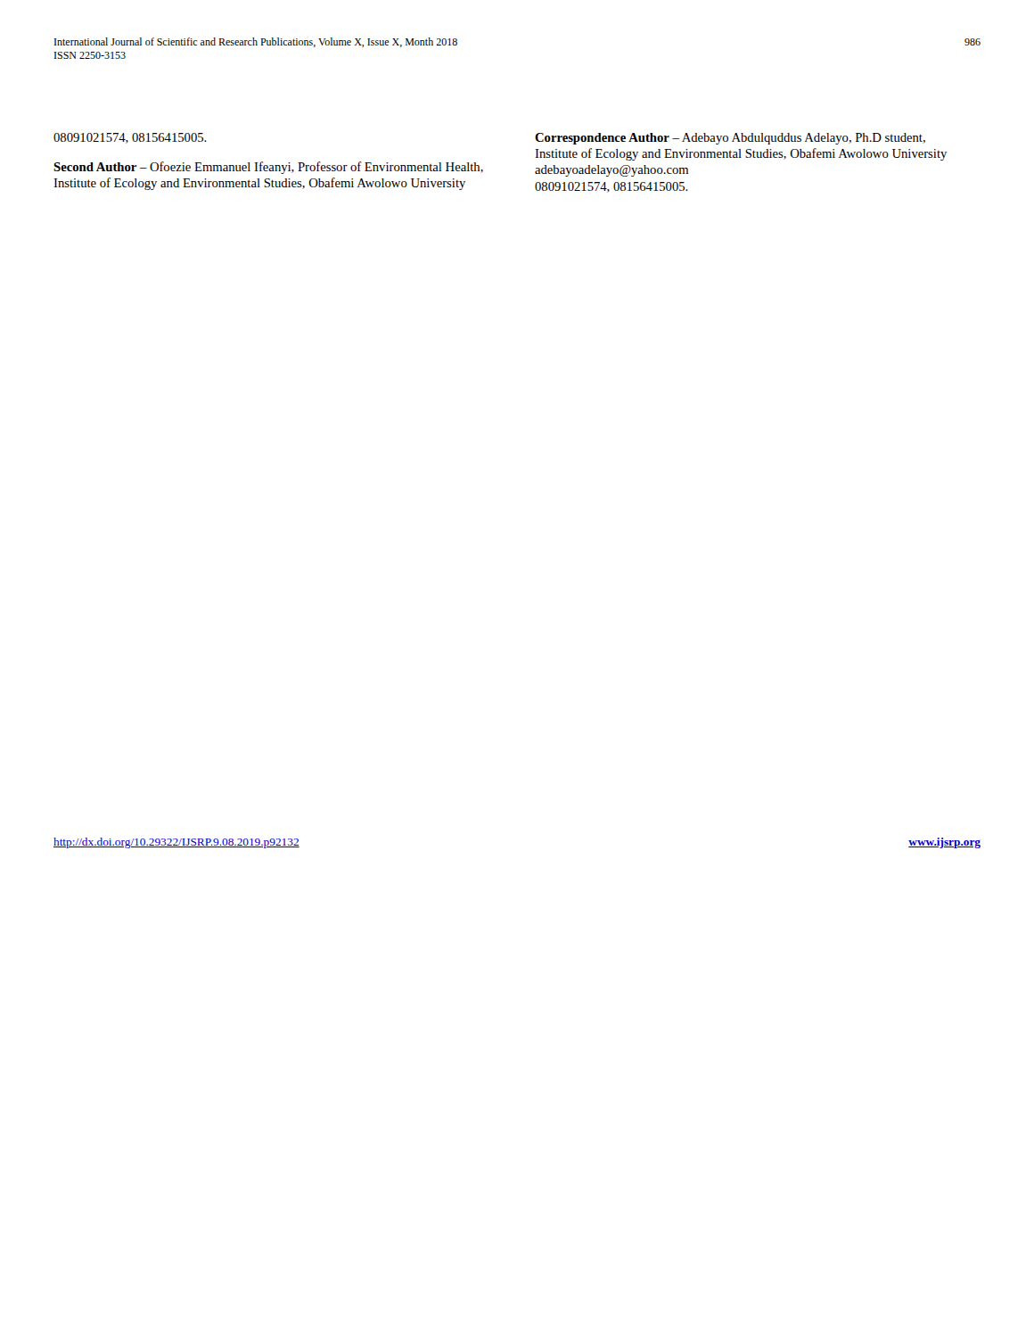International Journal of Scientific and Research Publications, Volume X, Issue X, Month 2018
ISSN 2250-3153
986
08091021574, 08156415005.
Second Author – Ofoezie Emmanuel Ifeanyi, Professor of Environmental Health,
Institute of Ecology and Environmental Studies, Obafemi Awolowo University
Correspondence Author – Adebayo Abdulquddus Adelayo, Ph.D student,
Institute of Ecology and Environmental Studies, Obafemi Awolowo University
adebayoadelayo@yahoo.com
08091021574, 08156415005.
http://dx.doi.org/10.29322/IJSRP.9.08.2019.p92132
www.ijsrp.org